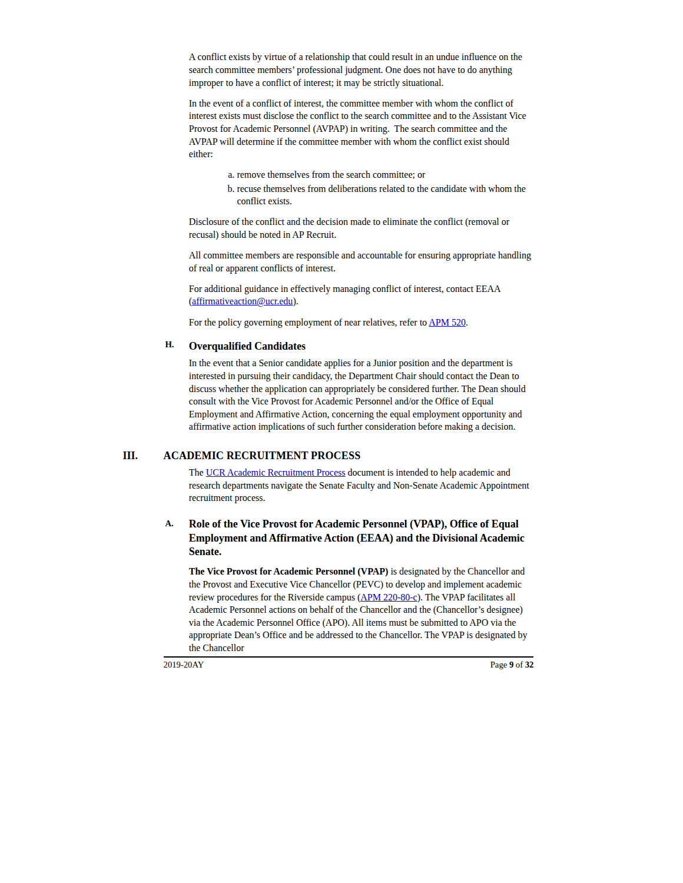A conflict exists by virtue of a relationship that could result in an undue influence on the search committee members’ professional judgment. One does not have to do anything improper to have a conflict of interest; it may be strictly situational.
In the event of a conflict of interest, the committee member with whom the conflict of interest exists must disclose the conflict to the search committee and to the Assistant Vice Provost for Academic Personnel (AVPAP) in writing. The search committee and the AVPAP will determine if the committee member with whom the conflict exist should either:
remove themselves from the search committee; or
recuse themselves from deliberations related to the candidate with whom the conflict exists.
Disclosure of the conflict and the decision made to eliminate the conflict (removal or recusal) should be noted in AP Recruit.
All committee members are responsible and accountable for ensuring appropriate handling of real or apparent conflicts of interest.
For additional guidance in effectively managing conflict of interest, contact EEAA (affirmativeaction@ucr.edu).
For the policy governing employment of near relatives, refer to APM 520.
H.
Overqualified Candidates
In the event that a Senior candidate applies for a Junior position and the department is interested in pursuing their candidacy, the Department Chair should contact the Dean to discuss whether the application can appropriately be considered further. The Dean should consult with the Vice Provost for Academic Personnel and/or the Office of Equal Employment and Affirmative Action, concerning the equal employment opportunity and affirmative action implications of such further consideration before making a decision.
III.
ACADEMIC RECRUITMENT PROCESS
The UCR Academic Recruitment Process document is intended to help academic and research departments navigate the Senate Faculty and Non-Senate Academic Appointment recruitment process.
A.
Role of the Vice Provost for Academic Personnel (VPAP), Office of Equal Employment and Affirmative Action (EEAA) and the Divisional Academic Senate.
The Vice Provost for Academic Personnel (VPAP) is designated by the Chancellor and the Provost and Executive Vice Chancellor (PEVC) to develop and implement academic review procedures for the Riverside campus (APM 220-80-c). The VPAP facilitates all Academic Personnel actions on behalf of the Chancellor and the (Chancellor’s designee) via the Academic Personnel Office (APO). All items must be submitted to APO via the appropriate Dean’s Office and be addressed to the Chancellor. The VPAP is designated by the Chancellor
2019-20AY Page 9 of 32